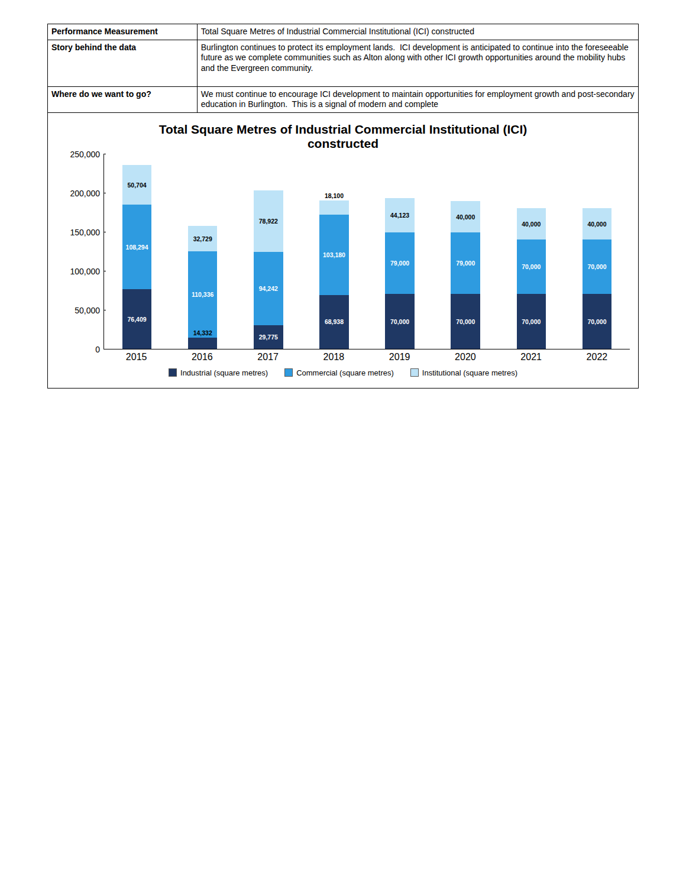| Performance Measurement | Total Square Metres of Industrial Commercial Institutional (ICI) constructed |
| Story behind the data | Burlington continues to protect its employment lands. ICI development is anticipated to continue into the foreseeable future as we complete communities such as Alton along with other ICI growth opportunities around the mobility hubs and the Evergreen community. |
| Where do we want to go? | We must continue to encourage ICI development to maintain opportunities for employment growth and post-secondary education in Burlington. This is a signal of modern and complete |
Total Square Metres of Industrial Commercial Institutional (ICI)
constructed
250,000
200,000
150,000
100,000
50,000
0
50,704
108,294
76,409
32,729
110,336
14,332
78,922
94,242
29,775
18,100
103,180
68,938
44,123
79,000
70,000
40,000
79,000
70,000
40,000
70,000
70,000
40,000
70,000
70,000
2015
2016
2017
2018
2019
2020
2021
2022
Industrial (square metres)
Commercial (square metres)
Institutional (square metres)